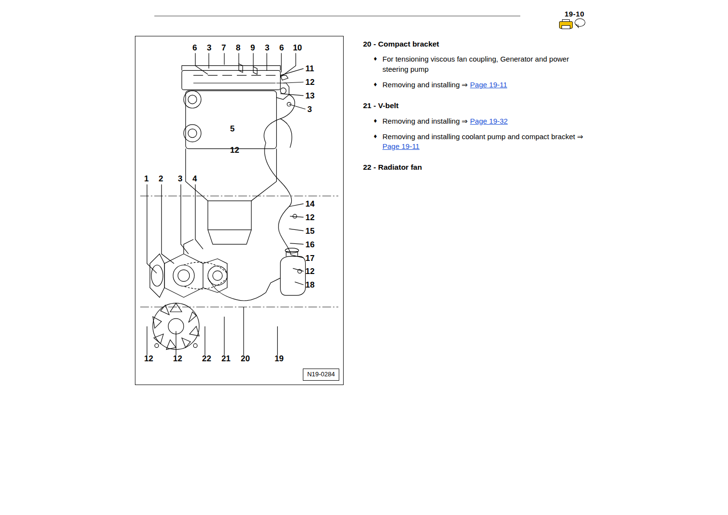19-10
6 3 7 8 9 3 6 10 11 12 13 3 14 12 15 16 17 12 18 1 2 3 4 5 12 12 12 22 21 20 19
N19-0284
20 - Compact bracket
For tensioning viscous fan coupling, Generator and power steering pump
Removing and installing ⇒ Page 19-11
21 - V-belt
Removing and installing ⇒ Page 19-32
Removing and installing coolant pump and compact bracket ⇒ Page 19-11
22 - Radiator fan